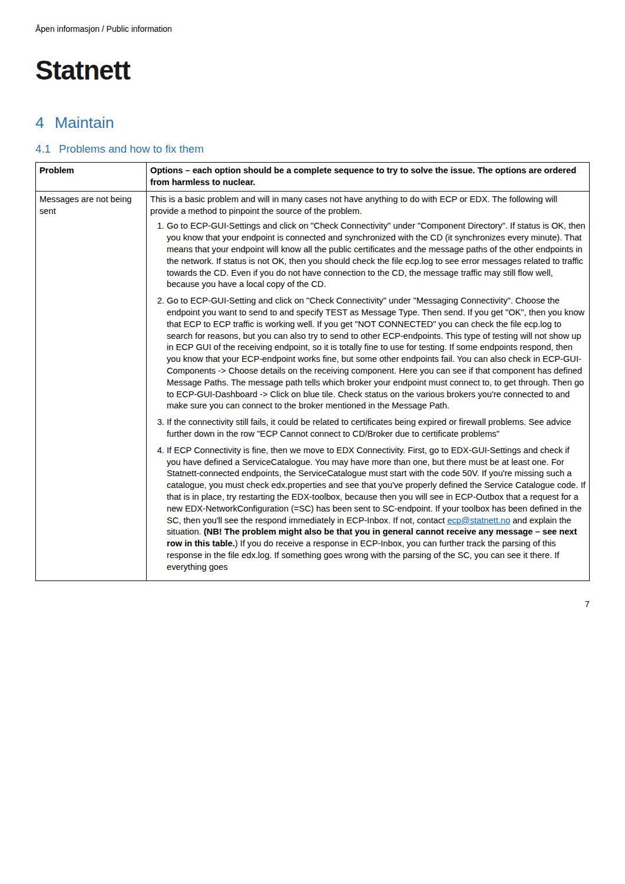Åpen informasjon / Public information
Stat nett
4 Maintain
4.1 Problems and how to fix them
| Problem | Options – each option should be a complete sequence to try to solve the issue. The options are ordered from harmless to nuclear. |
| --- | --- |
| Messages are not being sent | This is a basic problem and will in many cases not have anything to do with ECP or EDX. The following will provide a method to pinpoint the source of the problem. Go to ECP-GUI-Settings and click on "Check Connectivity" under "Component Directory". If status is OK, then you know that your endpoint is connected and synchronized with the CD (it synchronizes every minute). That means that your endpoint will know all the public certificates and the message paths of the other endpoints in the network. If status is not OK, then you should check the file ecp.log to see error messages related to traffic towards the CD. Even if you do not have connection to the CD, the message traffic may still flow well, because you have a local copy of the CD. Go to ECP-GUI-Setting and click on "Check Connectivity" under "Messaging Connectivity". Choose the endpoint you want to send to and specify TEST as Message Type. Then send. If you get "OK", then you know that ECP to ECP traffic is working well. If you get "NOT CONNECTED" you can check the file ecp.log to search for reasons, but you can also try to send to other ECP-endpoints. This type of testing will not show up in ECP GUI of the receiving endpoint, so it is totally fine to use for testing. If some endpoints respond, then you know that your ECP-endpoint works fine, but some other endpoints fail. You can also check in ECP-GUI-Components -> Choose details on the receiving component. Here you can see if that component has defined Message Paths. The message path tells which broker your endpoint must connect to, to get through. Then go to ECP-GUI-Dashboard -> Click on blue tile. Check status on the various brokers you're connected to and make sure you can connect to the broker mentioned in the Message Path. If the connectivity still fails, it could be related to certificates being expired or firewall problems. See advice further down in the row "ECP Cannot connect to CD/Broker due to certificate problems" If ECP Connectivity is fine, then we move to EDX Connectivity. First, go to EDX-GUI-Settings and check if you have defined a ServiceCatalogue. You may have more than one, but there must be at least one. For Statnett-connected endpoints, the ServiceCatalogue must start with the code 50V. If you're missing such a catalogue, you must check edx.properties and see that you've properly defined the Service Catalogue code. If that is in place, try restarting the EDX-toolbox, because then you will see in ECP-Outbox that a request for a new EDX-NetworkConfiguration (=SC) has been sent to SC-endpoint. If your toolbox has been defined in the SC, then you'll see the respond immediately in ECP-Inbox. If not, contact ecp@statnett.no and explain the situation. (NB! The problem might also be that you in general cannot receive any message – see next row in this table. ) If you do receive a response in ECP-Inbox, you can further track the parsing of this response in the file edx.log. If something goes wrong with the parsing of the SC, you can see it there. If everything goes |
7